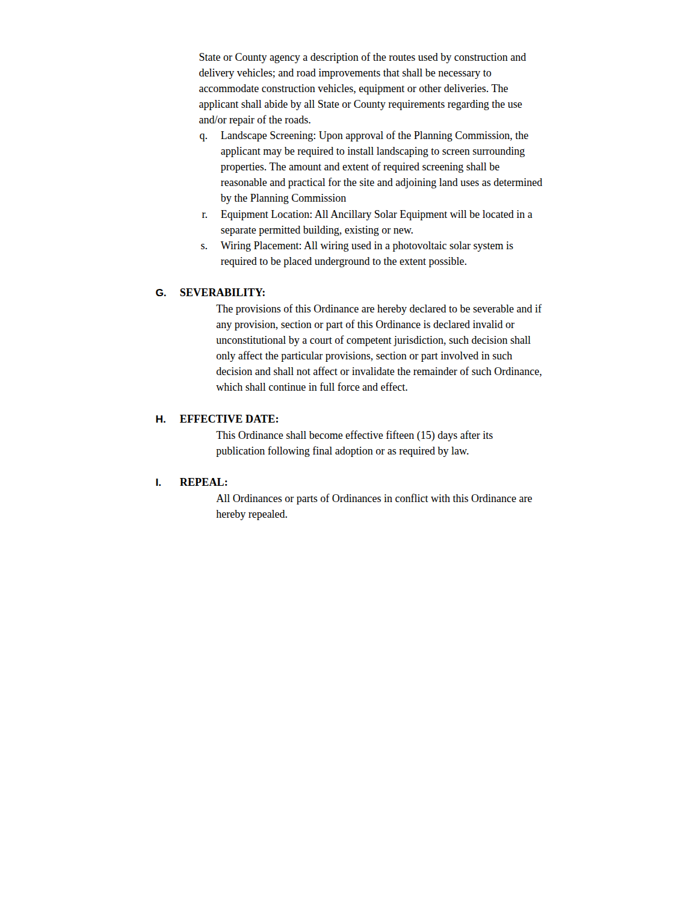State or County agency a description of the routes used by construction and delivery vehicles; and road improvements that shall be necessary to accommodate construction vehicles, equipment or other deliveries. The applicant shall abide by all State or County requirements regarding the use and/or repair of the roads.
Landscape Screening: Upon approval of the Planning Commission, the applicant may be required to install landscaping to screen surrounding properties. The amount and extent of required screening shall be reasonable and practical for the site and adjoining land uses as determined by the Planning Commission
Equipment Location: All Ancillary Solar Equipment will be located in a separate permitted building, existing or new.
Wiring Placement: All wiring used in a photovoltaic solar system is required to be placed underground to the extent possible.
G. SEVERABILITY:
The provisions of this Ordinance are hereby declared to be severable and if any provision, section or part of this Ordinance is declared invalid or unconstitutional by a court of competent jurisdiction, such decision shall only affect the particular provisions, section or part involved in such decision and shall not affect or invalidate the remainder of such Ordinance, which shall continue in full force and effect.
H. EFFECTIVE DATE:
This Ordinance shall become effective fifteen (15) days after its publication following final adoption or as required by law.
I. REPEAL:
All Ordinances or parts of Ordinances in conflict with this Ordinance are hereby repealed.